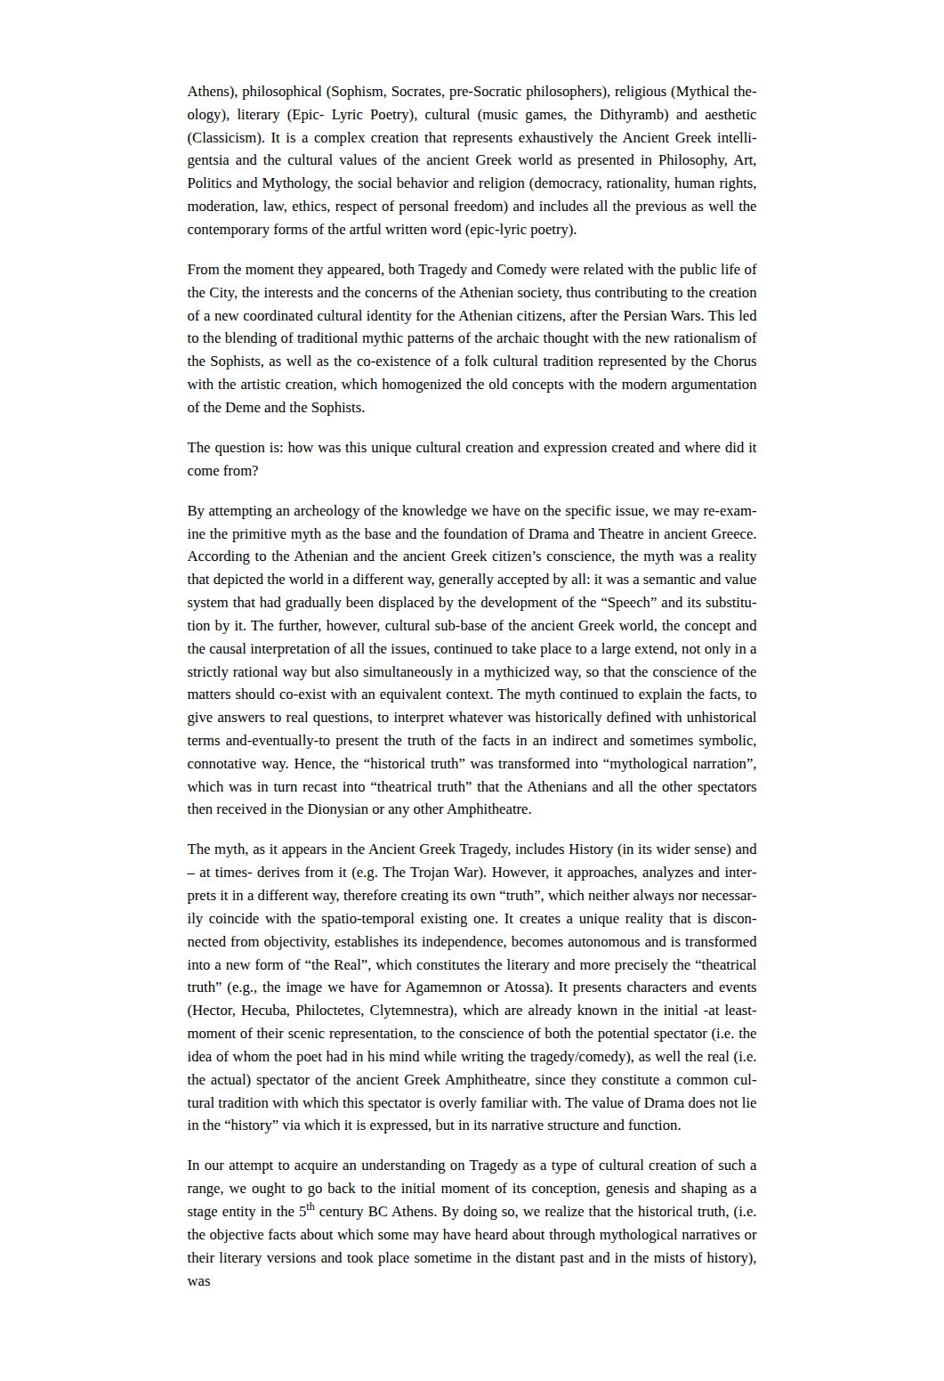Athens), philosophical (Sophism, Socrates, pre-Socratic philosophers), religious (Mythical theology), literary (Epic- Lyric Poetry), cultural (music games, the Dithyramb) and aesthetic (Classicism). It is a complex creation that represents exhaustively the Ancient Greek intelligentsia and the cultural values of the ancient Greek world as presented in Philosophy, Art, Politics and Mythology, the social behavior and religion (democracy, rationality, human rights, moderation, law, ethics, respect of personal freedom) and includes all the previous as well the contemporary forms of the artful written word (epic-lyric poetry).
From the moment they appeared, both Tragedy and Comedy were related with the public life of the City, the interests and the concerns of the Athenian society, thus contributing to the creation of a new coordinated cultural identity for the Athenian citizens, after the Persian Wars. This led to the blending of traditional mythic patterns of the archaic thought with the new rationalism of the Sophists, as well as the co-existence of a folk cultural tradition represented by the Chorus with the artistic creation, which homogenized the old concepts with the modern argumentation of the Deme and the Sophists.
The question is: how was this unique cultural creation and expression created and where did it come from?
By attempting an archeology of the knowledge we have on the specific issue, we may re-examine the primitive myth as the base and the foundation of Drama and Theatre in ancient Greece. According to the Athenian and the ancient Greek citizen’s conscience, the myth was a reality that depicted the world in a different way, generally accepted by all: it was a semantic and value system that had gradually been displaced by the development of the “Speech” and its substitution by it. The further, however, cultural sub-base of the ancient Greek world, the concept and the causal interpretation of all the issues, continued to take place to a large extend, not only in a strictly rational way but also simultaneously in a mythicized way, so that the conscience of the matters should co-exist with an equivalent context. The myth continued to explain the facts, to give answers to real questions, to interpret whatever was historically defined with unhistorical terms and-eventually-to present the truth of the facts in an indirect and sometimes symbolic, connotative way. Hence, the “historical truth” was transformed into “mythological narration”, which was in turn recast into “theatrical truth” that the Athenians and all the other spectators then received in the Dionysian or any other Amphitheatre.
The myth, as it appears in the Ancient Greek Tragedy, includes History (in its wider sense) and – at times- derives from it (e.g. The Trojan War). However, it approaches, analyzes and interprets it in a different way, therefore creating its own “truth”, which neither always nor necessarily coincide with the spatio-temporal existing one. It creates a unique reality that is disconnected from objectivity, establishes its independence, becomes autonomous and is transformed into a new form of “the Real”, which constitutes the literary and more precisely the “theatrical truth” (e.g., the image we have for Agamemnon or Atossa). It presents characters and events (Hector, Hecuba, Philoctetes, Clytemnestra), which are already known in the initial -at least- moment of their scenic representation, to the conscience of both the potential spectator (i.e. the idea of whom the poet had in his mind while writing the tragedy/comedy), as well the real (i.e. the actual) spectator of the ancient Greek Amphitheatre, since they constitute a common cultural tradition with which this spectator is overly familiar with. The value of Drama does not lie in the “history” via which it is expressed, but in its narrative structure and function.
In our attempt to acquire an understanding on Tragedy as a type of cultural creation of such a range, we ought to go back to the initial moment of its conception, genesis and shaping as a stage entity in the 5th century BC Athens. By doing so, we realize that the historical truth, (i.e. the objective facts about which some may have heard about through mythological narratives or their literary versions and took place sometime in the distant past and in the mists of history), was